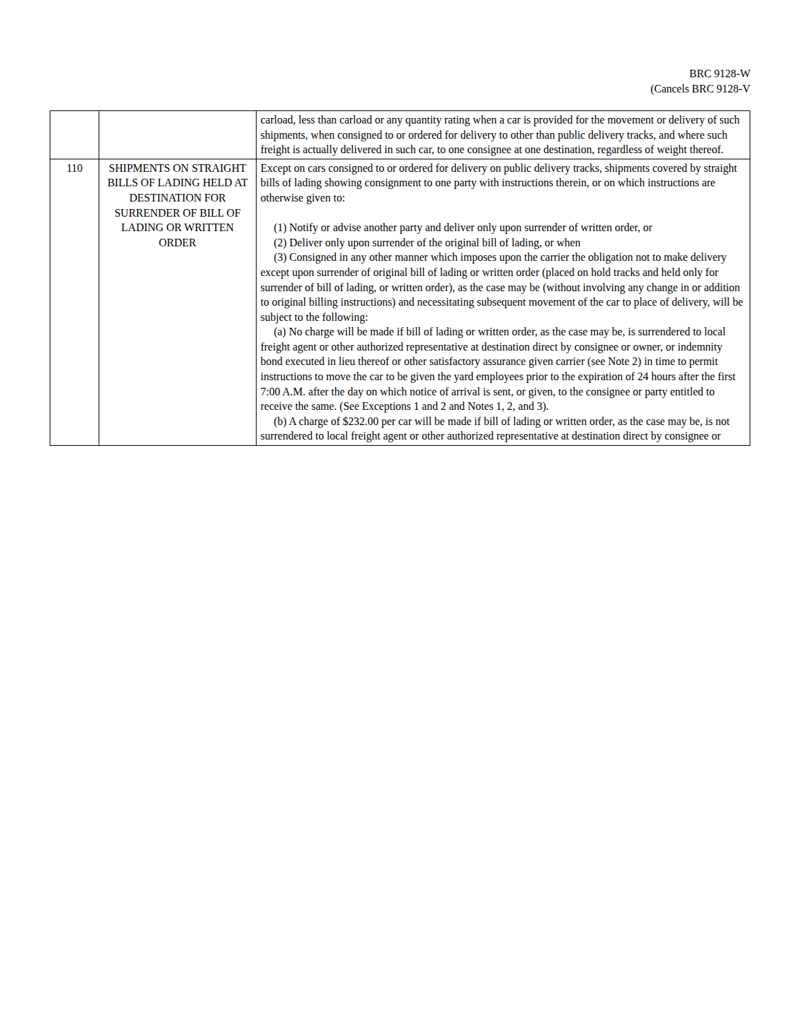BRC 9128-W
(Cancels BRC 9128-V
| | | carload, less than carload or any quantity rating when a car is provided for the movement or delivery of such shipments, when consigned to or ordered for delivery to other than public delivery tracks, and where such freight is actually delivered in such car, to one consignee at one destination, regardless of weight thereof. |
| 110 | Shipments on Straight Bills of Lading Held at Destination for Surrender of Bill of Lading or Written Order | Except on cars consigned to or ordered for delivery on public delivery tracks, shipments covered by straight bills of lading showing consignment to one party with instructions therein, or on which instructions are otherwise given to: (1) Notify or advise another party and deliver only upon surrender of written order, or (2) Deliver only upon surrender of the original bill of lading, or when (3) Consigned in any other manner which imposes upon the carrier the obligation not to make delivery except upon surrender of original bill of lading or written order (placed on hold tracks and held only for surrender of bill of lading, or written order), as the case may be (without involving any change in or addition to original billing instructions) and necessitating subsequent movement of the car to place of delivery, will be subject to the following: (a) No charge will be made if bill of lading or written order, as the case may be, is surrendered to local freight agent or other authorized representative at destination direct by consignee or owner, or indemnity bond executed in lieu thereof or other satisfactory assurance given carrier (see Note 2) in time to permit instructions to move the car to be given the yard employees prior to the expiration of 24 hours after the first 7:00 A.M. after the day on which notice of arrival is sent, or given, to the consignee or party entitled to receive the same. (See Exceptions 1 and 2 and Notes 1, 2, and 3). (b) A charge of $232.00 per car will be made if bill of lading or written order, as the case may be, is not surrendered to local freight agent or other authorized representative at destination direct by consignee or |